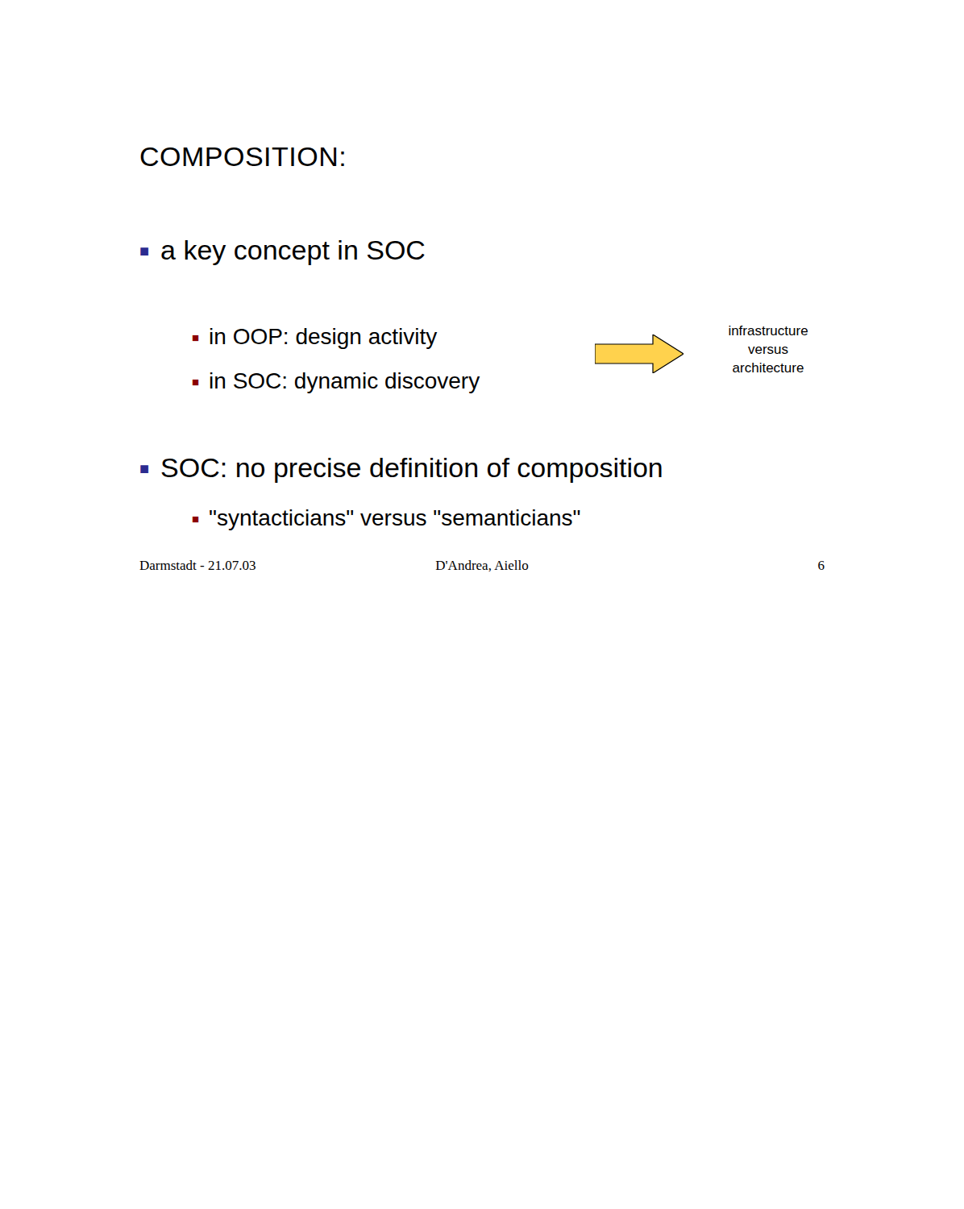COMPOSITION:
■a key concept in SOC
■in OOP: design activity
■in SOC: dynamic discovery
infrastructure
versus
architecture
■SOC: no precise definition of composition
■"syntacticians" versus "semanticians"
Darmstadt - 21.07.03 D'Andrea, Aiello 6